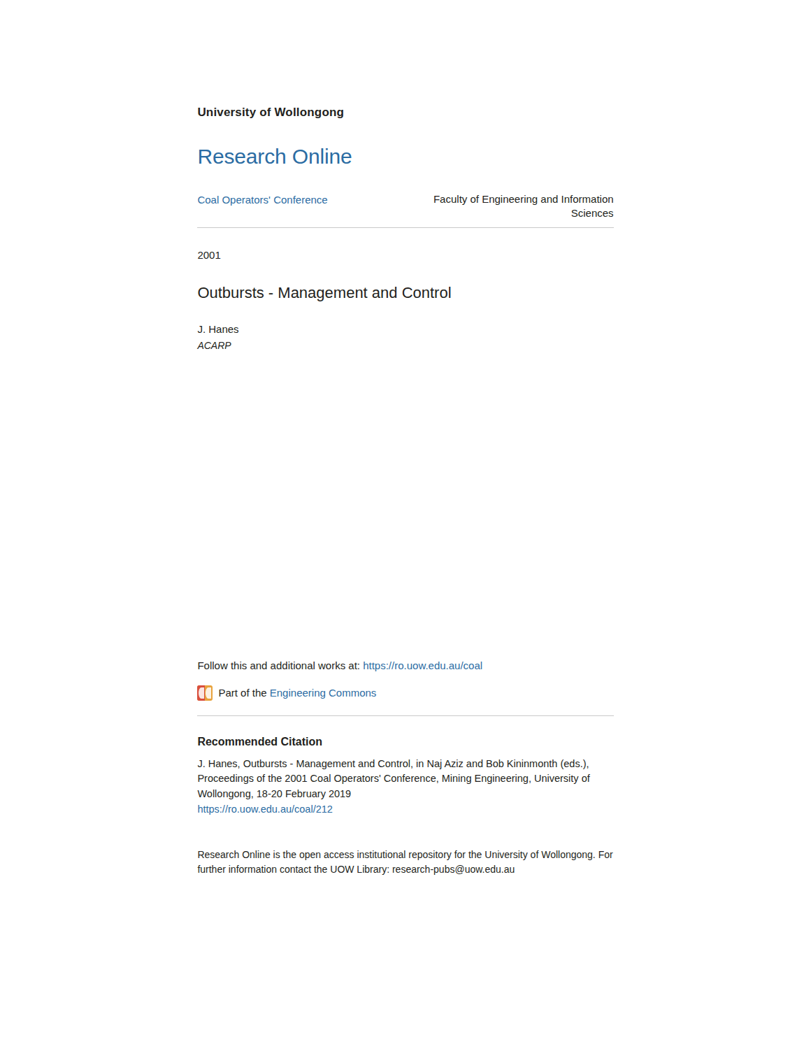University of Wollongong
Research Online
Coal Operators' Conference
Faculty of Engineering and Information Sciences
2001
Outbursts - Management and Control
J. Hanes
ACARP
Follow this and additional works at: https://ro.uow.edu.au/coal
Part of the Engineering Commons
Recommended Citation
J. Hanes, Outbursts - Management and Control, in Naj Aziz and Bob Kininmonth (eds.), Proceedings of the 2001 Coal Operators' Conference, Mining Engineering, University of Wollongong, 18-20 February 2019
https://ro.uow.edu.au/coal/212
Research Online is the open access institutional repository for the University of Wollongong. For further information contact the UOW Library: research-pubs@uow.edu.au